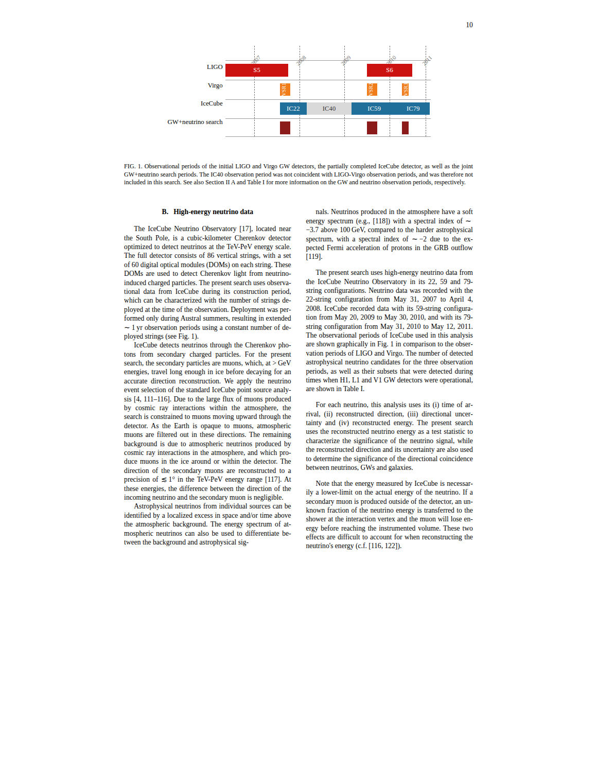10
LIGO
Virgo
IceCube
GW+neutrino search
2007
2008
2009
2010
2011
S5
S6
VSR1
VSR2
VSR3
IC22
IC40
IC59
IC79
FIG. 1. Observational periods of the initial LIGO and Virgo GW detectors, the partially completed IceCube detector, as well as the joint GW+neutrino search periods. The IC40 observation period was not coincident with LIGO-Virgo observation periods, and was therefore not included in this search. See also Section II A and Table I for more information on the GW and neutrino observation periods, respectively.
B. High-energy neutrino data
The IceCube Neutrino Observatory [17], located near the South Pole, is a cubic-kilometer Cherenkov detector optimized to detect neutrinos at the TeV-PeV energy scale. The full detector consists of 86 vertical strings, with a set of 60 digital optical modules (DOMs) on each string. These DOMs are used to detect Cherenkov light from neutrino-induced charged particles. The present search uses observational data from IceCube during its construction period, which can be characterized with the number of strings deployed at the time of the observation. Deployment was performed only during Austral summers, resulting in extended ∼ 1 yr observation periods using a constant number of deployed strings (see Fig. 1).
IceCube detects neutrinos through the Cherenkov photons from secondary charged particles. For the present search, the secondary particles are muons, which, at > GeV energies, travel long enough in ice before decaying for an accurate direction reconstruction. We apply the neutrino event selection of the standard IceCube point source analysis [4, 111–116]. Due to the large flux of muons produced by cosmic ray interactions within the atmosphere, the search is constrained to muons moving upward through the detector. As the Earth is opaque to muons, atmospheric muons are filtered out in these directions. The remaining background is due to atmospheric neutrinos produced by cosmic ray interactions in the atmosphere, and which produce muons in the ice around or within the detector. The direction of the secondary muons are reconstructed to a precision of ≲ 1° in the TeV-PeV energy range [117]. At these energies, the difference between the direction of the incoming neutrino and the secondary muon is negligible.
Astrophysical neutrinos from individual sources can be identified by a localized excess in space and/or time above the atmospheric background. The energy spectrum of atmospheric neutrinos can also be used to differentiate between the background and astrophysical sig-
nals. Neutrinos produced in the atmosphere have a soft energy spectrum (e.g., [118]) with a spectral index of ∼ −3.7 above 100 GeV, compared to the harder astrophysical spectrum, with a spectral index of ∼ −2 due to the expected Fermi acceleration of protons in the GRB outflow [119].
The present search uses high-energy neutrino data from the IceCube Neutrino Observatory in its 22, 59 and 79-string configurations. Neutrino data was recorded with the 22-string configuration from May 31, 2007 to April 4, 2008. IceCube recorded data with its 59-string configuration from May 20, 2009 to May 30, 2010, and with its 79-string configuration from May 31, 2010 to May 12, 2011. The observational periods of IceCube used in this analysis are shown graphically in Fig. 1 in comparison to the observation periods of LIGO and Virgo. The number of detected astrophysical neutrino candidates for the three observation periods, as well as their subsets that were detected during times when H1, L1 and V1 GW detectors were operational, are shown in Table I.
For each neutrino, this analysis uses its (i) time of arrival, (ii) reconstructed direction, (iii) directional uncertainty and (iv) reconstructed energy. The present search uses the reconstructed neutrino energy as a test statistic to characterize the significance of the neutrino signal, while the reconstructed direction and its uncertainty are also used to determine the significance of the directional coincidence between neutrinos, GWs and galaxies.
Note that the energy measured by IceCube is necessarily a lower-limit on the actual energy of the neutrino. If a secondary muon is produced outside of the detector, an unknown fraction of the neutrino energy is transferred to the shower at the interaction vertex and the muon will lose energy before reaching the instrumented volume. These two effects are difficult to account for when reconstructing the neutrino's energy (c.f. [116, 122]).